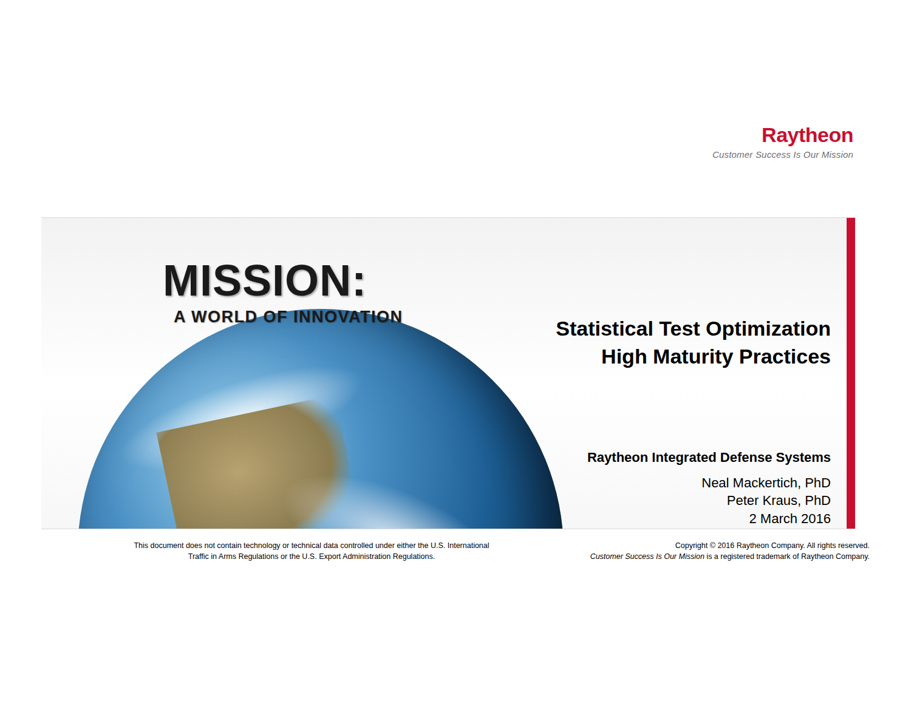Raytheon
Customer Success Is Our Mission
MISSION:
A WORLD OF INNOVATION
Statistical Test Optimization
High Maturity Practices
Raytheon Integrated Defense Systems
Neal Mackertich, PhD
Peter Kraus, PhD
2 March 2016
This document does not contain technology or technical data controlled under either the U.S. International Traffic in Arms Regulations or the U.S. Export Administration Regulations.
Copyright © 2016 Raytheon Company. All rights reserved.
Customer Success Is Our Mission is a registered trademark of Raytheon Company.